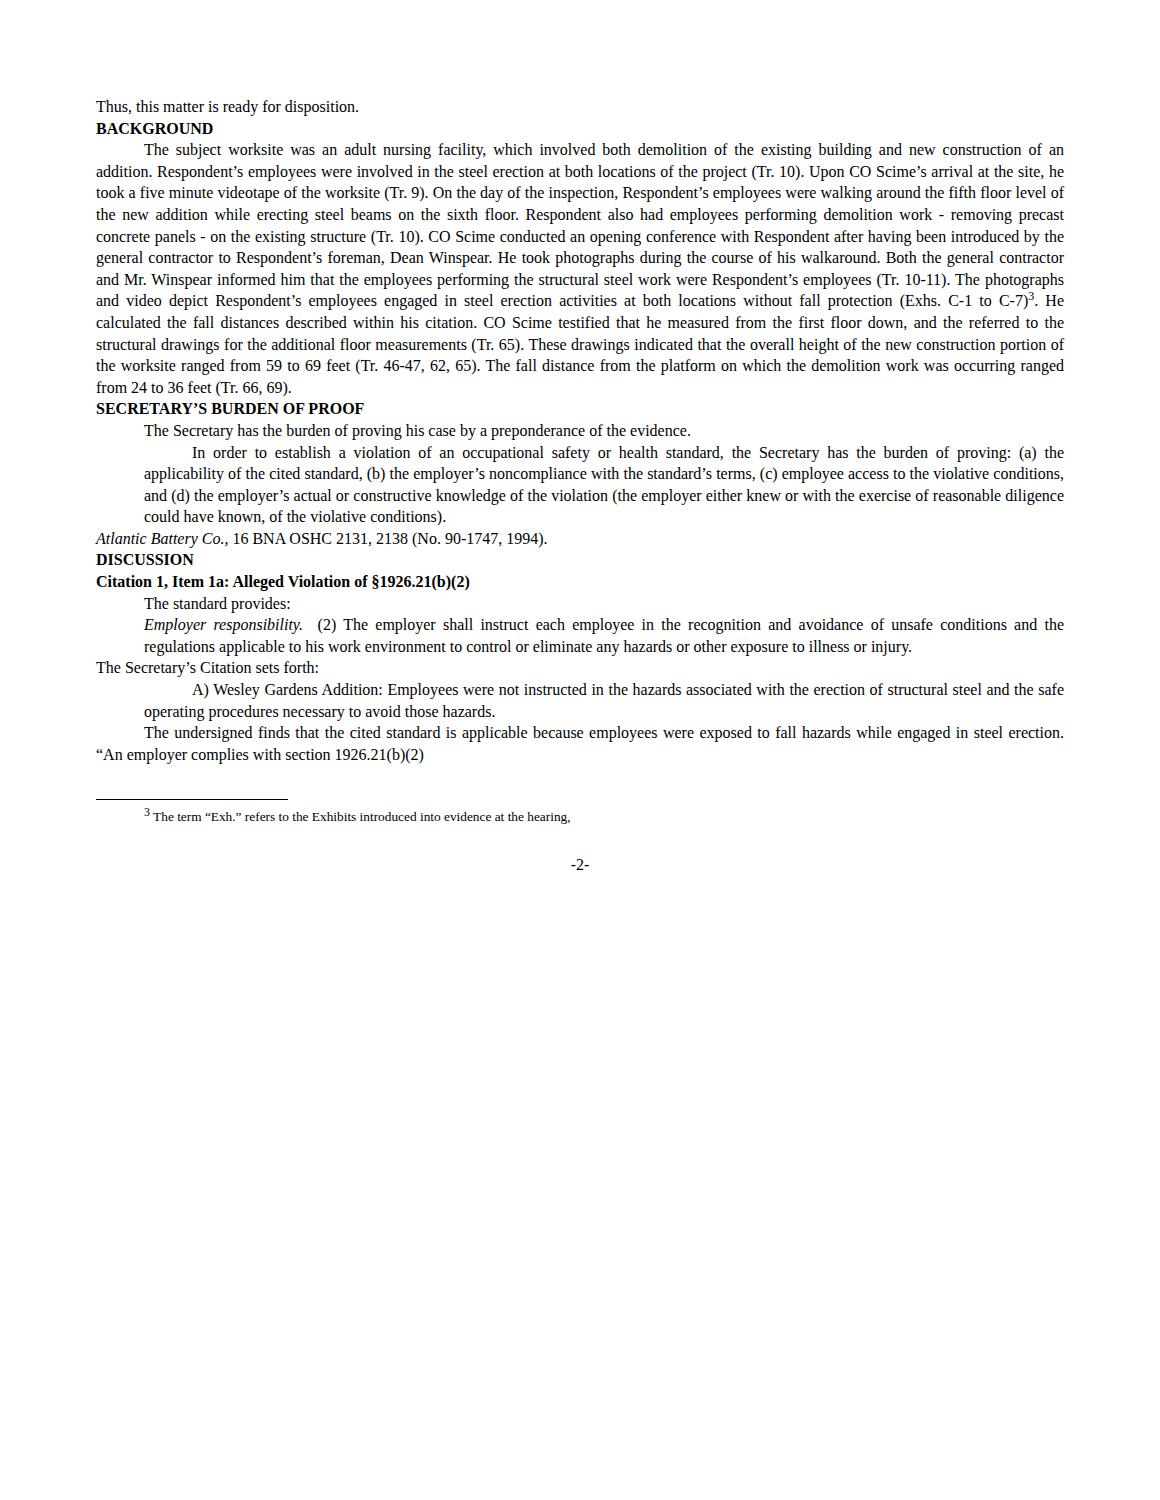Thus, this matter is ready for disposition.
BACKGROUND
The subject worksite was an adult nursing facility, which involved both demolition of the existing building and new construction of an addition. Respondent’s employees were involved in the steel erection at both locations of the project (Tr. 10). Upon CO Scime’s arrival at the site, he took a five minute videotape of the worksite (Tr. 9). On the day of the inspection, Respondent’s employees were walking around the fifth floor level of the new addition while erecting steel beams on the sixth floor. Respondent also had employees performing demolition work - removing precast concrete panels - on the existing structure (Tr. 10). CO Scime conducted an opening conference with Respondent after having been introduced by the general contractor to Respondent’s foreman, Dean Winspear. He took photographs during the course of his walkaround. Both the general contractor and Mr. Winspear informed him that the employees performing the structural steel work were Respondent’s employees (Tr. 10-11). The photographs and video depict Respondent’s employees engaged in steel erection activities at both locations without fall protection (Exhs. C-1 to C-7)3. He calculated the fall distances described within his citation. CO Scime testified that he measured from the first floor down, and the referred to the structural drawings for the additional floor measurements (Tr. 65). These drawings indicated that the overall height of the new construction portion of the worksite ranged from 59 to 69 feet (Tr. 46-47, 62, 65). The fall distance from the platform on which the demolition work was occurring ranged from 24 to 36 feet (Tr. 66, 69).
SECRETARY’S BURDEN OF PROOF
The Secretary has the burden of proving his case by a preponderance of the evidence.
In order to establish a violation of an occupational safety or health standard, the Secretary has the burden of proving: (a) the applicability of the cited standard, (b) the employer’s noncompliance with the standard’s terms, (c) employee access to the violative conditions, and (d) the employer’s actual or constructive knowledge of the violation (the employer either knew or with the exercise of reasonable diligence could have known, of the violative conditions).
Atlantic Battery Co., 16 BNA OSHC 2131, 2138 (No. 90-1747, 1994).
DISCUSSION
Citation 1, Item 1a: Alleged Violation of §1926.21(b)(2)
The standard provides:
Employer responsibility. (2) The employer shall instruct each employee in the recognition and avoidance of unsafe conditions and the regulations applicable to his work environment to control or eliminate any hazards or other exposure to illness or injury.
The Secretary’s Citation sets forth:
A) Wesley Gardens Addition: Employees were not instructed in the hazards associated with the erection of structural steel and the safe operating procedures necessary to avoid those hazards.
The undersigned finds that the cited standard is applicable because employees were exposed to fall hazards while engaged in steel erection. “An employer complies with section 1926.21(b)(2)
3 The term “Exh.” refers to the Exhibits introduced into evidence at the hearing,
-2-